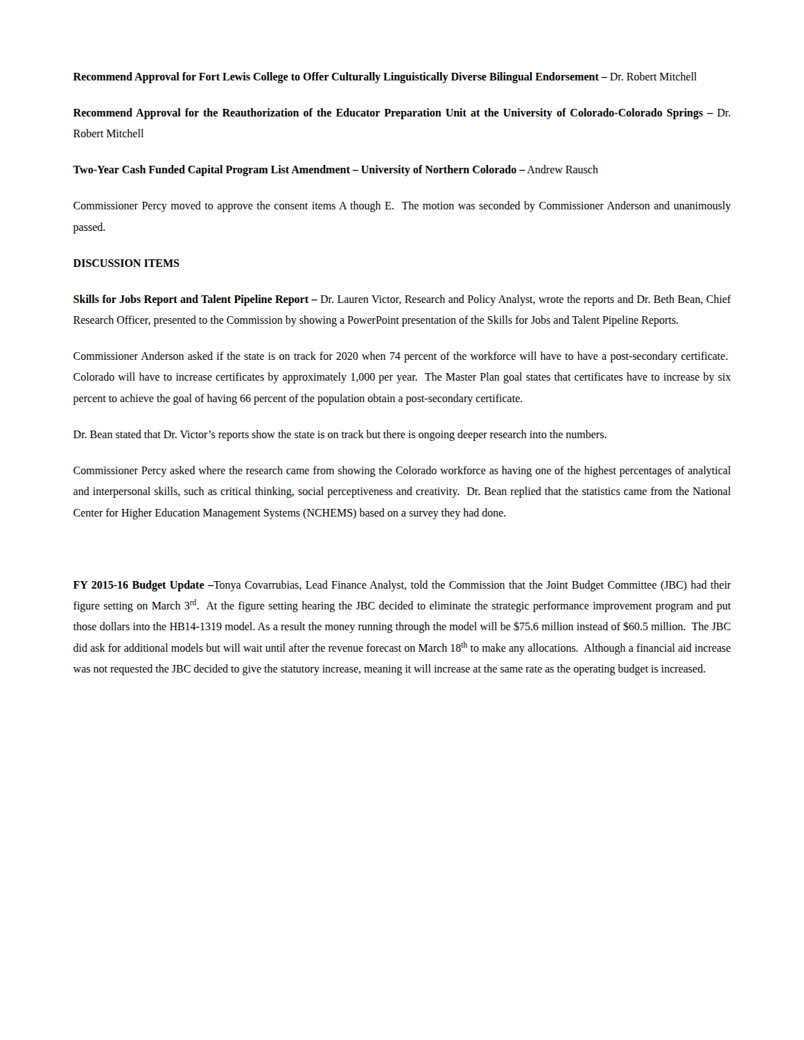Recommend Approval for Fort Lewis College to Offer Culturally Linguistically Diverse Bilingual Endorsement – Dr. Robert Mitchell
Recommend Approval for the Reauthorization of the Educator Preparation Unit at the University of Colorado-Colorado Springs – Dr. Robert Mitchell
Two-Year Cash Funded Capital Program List Amendment – University of Northern Colorado – Andrew Rausch
Commissioner Percy moved to approve the consent items A though E. The motion was seconded by Commissioner Anderson and unanimously passed.
DISCUSSION ITEMS
Skills for Jobs Report and Talent Pipeline Report – Dr. Lauren Victor, Research and Policy Analyst, wrote the reports and Dr. Beth Bean, Chief Research Officer, presented to the Commission by showing a PowerPoint presentation of the Skills for Jobs and Talent Pipeline Reports.
Commissioner Anderson asked if the state is on track for 2020 when 74 percent of the workforce will have to have a post-secondary certificate. Colorado will have to increase certificates by approximately 1,000 per year. The Master Plan goal states that certificates have to increase by six percent to achieve the goal of having 66 percent of the population obtain a post-secondary certificate.
Dr. Bean stated that Dr. Victor’s reports show the state is on track but there is ongoing deeper research into the numbers.
Commissioner Percy asked where the research came from showing the Colorado workforce as having one of the highest percentages of analytical and interpersonal skills, such as critical thinking, social perceptiveness and creativity. Dr. Bean replied that the statistics came from the National Center for Higher Education Management Systems (NCHEMS) based on a survey they had done.
FY 2015-16 Budget Update –Tonya Covarrubias, Lead Finance Analyst, told the Commission that the Joint Budget Committee (JBC) had their figure setting on March 3rd. At the figure setting hearing the JBC decided to eliminate the strategic performance improvement program and put those dollars into the HB14-1319 model. As a result the money running through the model will be $75.6 million instead of $60.5 million. The JBC did ask for additional models but will wait until after the revenue forecast on March 18th to make any allocations. Although a financial aid increase was not requested the JBC decided to give the statutory increase, meaning it will increase at the same rate as the operating budget is increased.